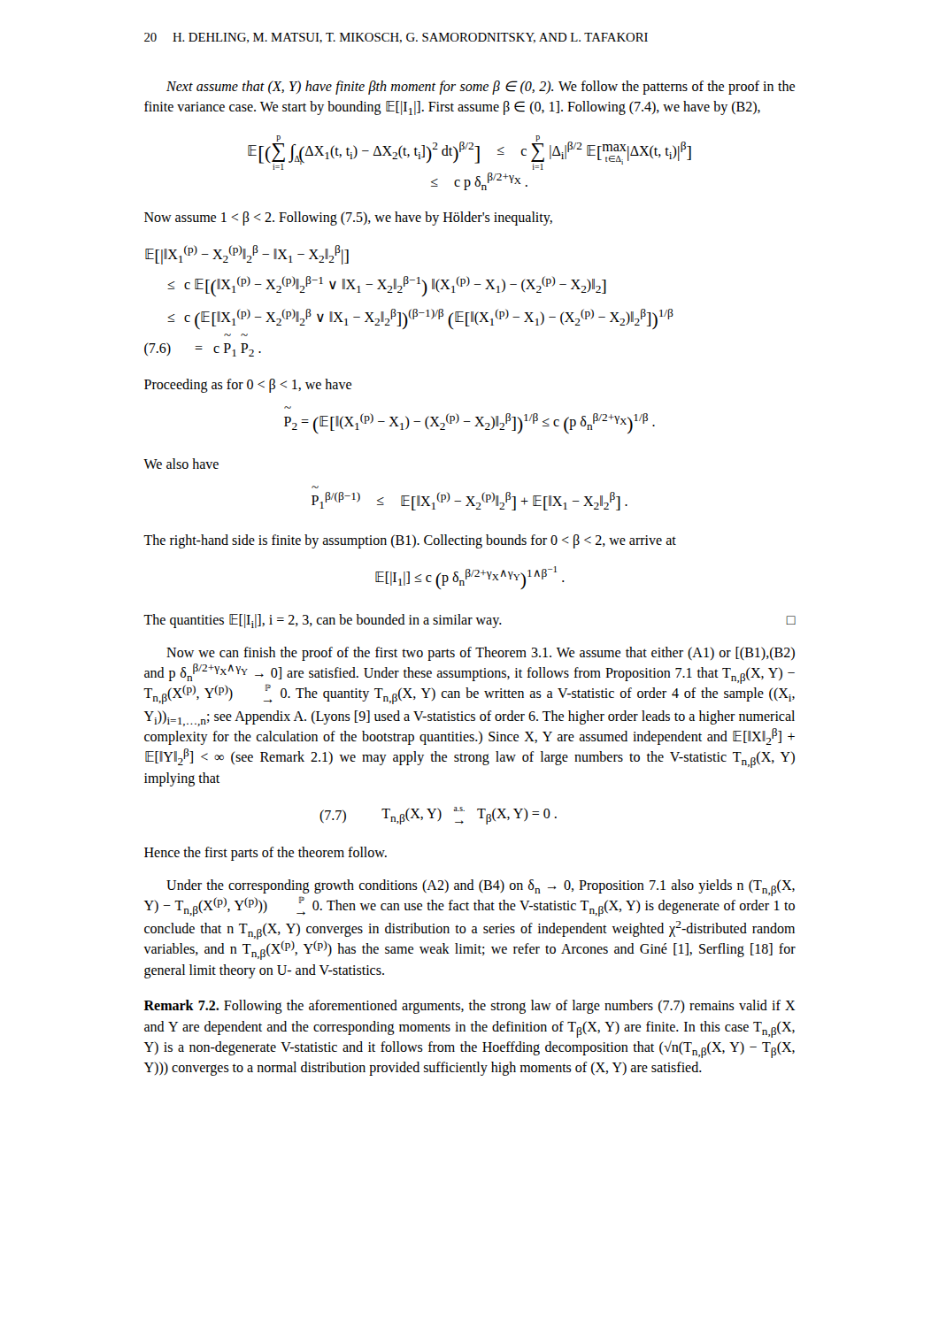20 H. DEHLING, M. MATSUI, T. MIKOSCH, G. SAMORODNITSKY, AND L. TAFAKORI
Next assume that (X, Y) have finite βth moment for some β ∈ (0, 2). We follow the patterns of the proof in the finite variance case. We start by bounding 𝔼[|I1|]. First assume β ∈ (0, 1]. Following (7.4), we have by (B2),
𝔼[(p∑i=1 ∫Δi (ΔX1(t, ti) − ΔX2(t, ti])2 dt)β/2] ≤ c p∑i=1 |Δi|β/2 𝔼[max t∈Δi|ΔX(t, ti)|β]
≤ c p δnβ/2+γX .
Now assume 1 < β < 2. Following (7.5), we have by Hölder's inequality,
𝔼[|‖X1(p) − X2(p)‖2β − ‖X1 − X2‖2β|] ≤ c 𝔼[(‖X1(p) − X2(p)‖2β−1 ∨ ‖X1 − X2‖2β−1) ‖(X1(p) − X1) − (X2(p) − X2)‖2] ≤ c (𝔼[‖X1(p) − X2(p)‖2β ∨ ‖X1 − X2‖2β])(β−1)/β (𝔼[‖(X1(p) − X1) − (X2(p) − X2)‖2β])1/β (7.6)= c P1 P2 .
Proceeding as for 0 < β < 1, we have
P2 = (𝔼[‖(X1(p) − X1) − (X2(p) − X2)‖2β])1/β ≤ c (p δnβ/2+γX)1/β .
We also have
P1β/(β−1) ≤ 𝔼[‖X1(p) − X2(p)‖2β] + 𝔼[‖X1 − X2‖2β] .
The right-hand side is finite by assumption (B1). Collecting bounds for 0 < β < 2, we arrive at
𝔼[|I1|] ≤ c (p δnβ/2+γX∧γY)1∧β−1 .
The quantities 𝔼[|Ii|], i = 2, 3, can be bounded in a similar way. □
Now we can finish the proof of the first two parts of Theorem 3.1. We assume that either (A1) or [(B1),(B2) and p δnβ/2+γX∧γY → 0] are satisfied. Under these assumptions, it follows from Proposition 7.1 that Tn,β(X, Y) − Tn,β(X(p), Y(p)) ℙ→ 0. The quantity Tn,β(X, Y) can be written as a V-statistic of order 4 of the sample ((Xi, Yi))i=1,…,n; see Appendix A. (Lyons [9] used a V-statistics of order 6. The higher order leads to a higher numerical complexity for the calculation of the bootstrap quantities.) Since X, Y are assumed independent and 𝔼[‖X‖2β] + 𝔼[‖Y‖2β] < ∞ (see Remark 2.1) we may apply the strong law of large numbers to the V-statistic Tn,β(X, Y) implying that
(7.7) Tn,β(X, Y) a.s.→ Tβ(X, Y) = 0 .
Hence the first parts of the theorem follow.
Under the corresponding growth conditions (A2) and (B4) on δn → 0, Proposition 7.1 also yields n (Tn,β(X, Y) − Tn,β(X(p), Y(p))) ℙ→ 0. Then we can use the fact that the V-statistic Tn,β(X, Y) is degenerate of order 1 to conclude that n Tn,β(X, Y) converges in distribution to a series of independent weighted χ2-distributed random variables, and n Tn,β(X(p), Y(p)) has the same weak limit; we refer to Arcones and Giné [1], Serfling [18] for general limit theory on U- and V-statistics.
Remark 7.2. Following the aforementioned arguments, the strong law of large numbers (7.7) remains valid if X and Y are dependent and the corresponding moments in the definition of Tβ(X, Y) are finite. In this case Tn,β(X, Y) is a non-degenerate V-statistic and it follows from the Hoeffding decomposition that (√n(Tn,β(X, Y) − Tβ(X, Y))) converges to a normal distribution provided sufficiently high moments of (X, Y) are satisfied.